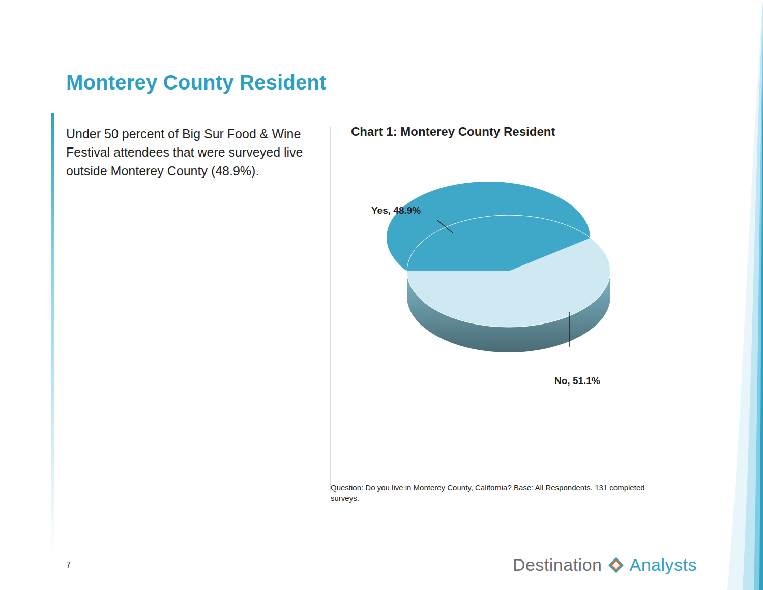Monterey County Resident
Under 50 percent of Big Sur Food & Wine Festival attendees that were surveyed live outside Monterey County (48.9%).
Chart 1: Monterey County Resident
Yes, 48.9% No, 51.1%
Question: Do you live in Monterey County, California? Base: All Respondents. 131 completed surveys.
7
Destination Analysts